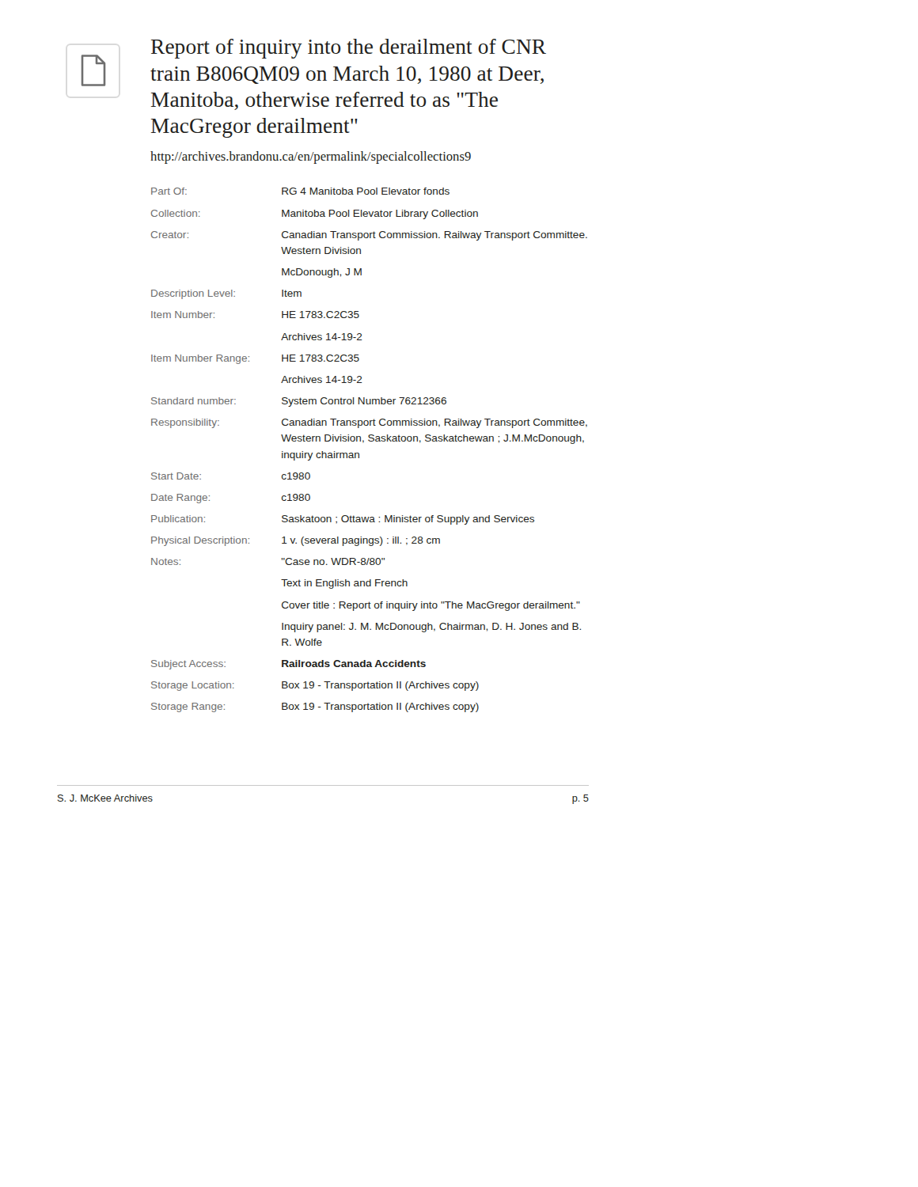Report of inquiry into the derailment of CNR train B806QM09 on March 10, 1980 at Deer, Manitoba, otherwise referred to as "The MacGregor derailment"
http://archives.brandonu.ca/en/permalink/specialcollections9
| Part Of: | RG 4 Manitoba Pool Elevator fonds |
| Collection: | Manitoba Pool Elevator Library Collection |
| Creator: | Canadian Transport Commission. Railway Transport Committee. Western Division |
| | McDonough, J M |
| Description Level: | Item |
| Item Number: | HE 1783.C2C35 |
| | Archives 14-19-2 |
| Item Number Range: | HE 1783.C2C35 |
| | Archives 14-19-2 |
| Standard number: | System Control Number 76212366 |
| Responsibility: | Canadian Transport Commission, Railway Transport Committee, Western Division, Saskatoon, Saskatchewan ; J.M.McDonough, inquiry chairman |
| Start Date: | c1980 |
| Date Range: | c1980 |
| Publication: | Saskatoon ; Ottawa : Minister of Supply and Services |
| Physical Description: | 1 v. (several pagings) : ill. ; 28 cm |
| Notes: | "Case no. WDR-8/80" |
| | Text in English and French |
| | Cover title : Report of inquiry into "The MacGregor derailment." |
| | Inquiry panel: J. M. McDonough, Chairman, D. H. Jones and B. R. Wolfe |
| Subject Access: | Railroads Canada Accidents |
| Storage Location: | Box 19 - Transportation II (Archives copy) |
| Storage Range: | Box 19 - Transportation II (Archives copy) |
S. J. McKee Archives p. 5